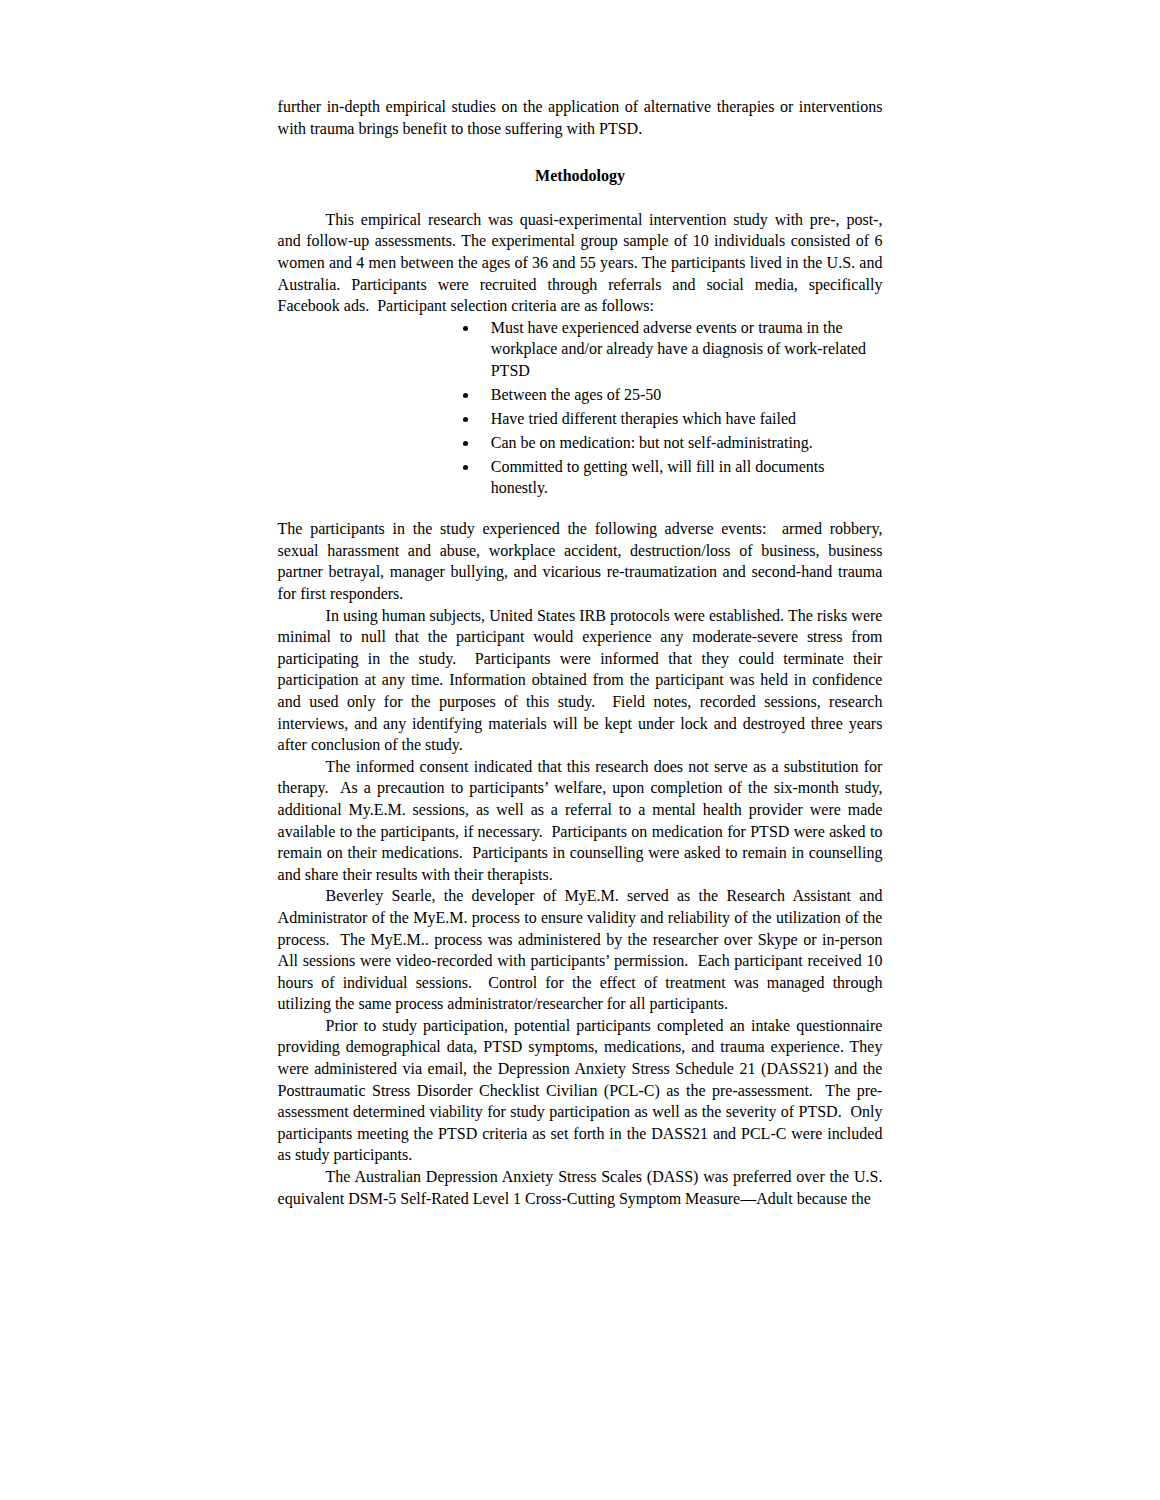further in-depth empirical studies on the application of alternative therapies or interventions with trauma brings benefit to those suffering with PTSD.
Methodology
This empirical research was quasi-experimental intervention study with pre-, post-, and follow-up assessments. The experimental group sample of 10 individuals consisted of 6 women and 4 men between the ages of 36 and 55 years. The participants lived in the U.S. and Australia. Participants were recruited through referrals and social media, specifically Facebook ads. Participant selection criteria are as follows:
Must have experienced adverse events or trauma in the workplace and/or already have a diagnosis of work-related PTSD
Between the ages of 25-50
Have tried different therapies which have failed
Can be on medication: but not self-administrating.
Committed to getting well, will fill in all documents honestly.
The participants in the study experienced the following adverse events: armed robbery, sexual harassment and abuse, workplace accident, destruction/loss of business, business partner betrayal, manager bullying, and vicarious re-traumatization and second-hand trauma for first responders.
In using human subjects, United States IRB protocols were established. The risks were minimal to null that the participant would experience any moderate-severe stress from participating in the study. Participants were informed that they could terminate their participation at any time. Information obtained from the participant was held in confidence and used only for the purposes of this study. Field notes, recorded sessions, research interviews, and any identifying materials will be kept under lock and destroyed three years after conclusion of the study.
The informed consent indicated that this research does not serve as a substitution for therapy. As a precaution to participants’ welfare, upon completion of the six-month study, additional My.E.M. sessions, as well as a referral to a mental health provider were made available to the participants, if necessary. Participants on medication for PTSD were asked to remain on their medications. Participants in counselling were asked to remain in counselling and share their results with their therapists.
Beverley Searle, the developer of MyE.M. served as the Research Assistant and Administrator of the MyE.M. process to ensure validity and reliability of the utilization of the process. The MyE.M.. process was administered by the researcher over Skype or in-person All sessions were video-recorded with participants’ permission. Each participant received 10 hours of individual sessions. Control for the effect of treatment was managed through utilizing the same process administrator/researcher for all participants.
Prior to study participation, potential participants completed an intake questionnaire providing demographical data, PTSD symptoms, medications, and trauma experience. They were administered via email, the Depression Anxiety Stress Schedule 21 (DASS21) and the Posttraumatic Stress Disorder Checklist Civilian (PCL-C) as the pre-assessment. The pre-assessment determined viability for study participation as well as the severity of PTSD. Only participants meeting the PTSD criteria as set forth in the DASS21 and PCL-C were included as study participants.
The Australian Depression Anxiety Stress Scales (DASS) was preferred over the U.S. equivalent DSM-5 Self-Rated Level 1 Cross-Cutting Symptom Measure—Adult because the